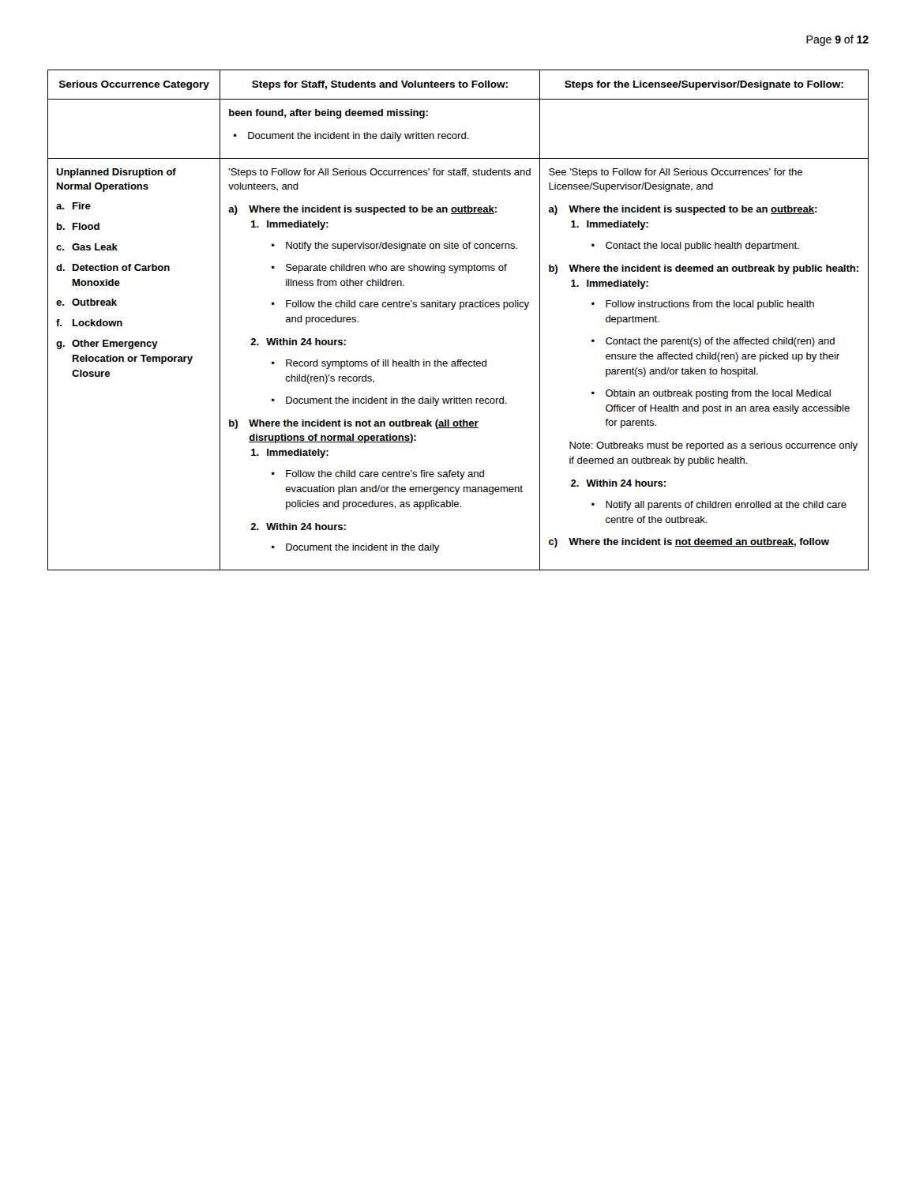Page 9 of 12
| Serious Occurrence Category | Steps for Staff, Students and Volunteers to Follow: | Steps for the Licensee/Supervisor/Designate to Follow: |
| --- | --- | --- |
| | been found, after being deemed missing: Document the incident in the daily written record. | |
| Unplanned Disruption of Normal Operations Fire Flood Gas Leak Detection of Carbon Monoxide Outbreak Lockdown Other Emergency Relocation or Temporary Closure | 'Steps to Follow for All Serious Occurrences' for staff, students and volunteers, and Where the incident is suspected to be an outbreak : Immediately: Notify the supervisor/designate on site of concerns. Separate children who are showing symptoms of illness from other children. Follow the child care centre's sanitary practices policy and procedures. Within 24 hours: Record symptoms of ill health in the affected child(ren)'s records, Document the incident in the daily written record. Where the incident is not an outbreak ( all other disruptions of normal operations ): Immediately: Follow the child care centre's fire safety and evacuation plan and/or the emergency management policies and procedures, as applicable. Within 24 hours: Document the incident in the daily | See 'Steps to Follow for All Serious Occurrences' for the Licensee/Supervisor/Designate, and Where the incident is suspected to be an outbreak : Immediately: Contact the local public health department. Where the incident is deemed an outbreak by public health: Immediately: Follow instructions from the local public health department. Contact the parent(s) of the affected child(ren) and ensure the affected child(ren) are picked up by their parent(s) and/or taken to hospital. Obtain an outbreak posting from the local Medical Officer of Health and post in an area easily accessible for parents. Note: Outbreaks must be reported as a serious occurrence only if deemed an outbreak by public health. Within 24 hours: Notify all parents of children enrolled at the child care centre of the outbreak. Where the incident is not deemed an outbreak , follow |